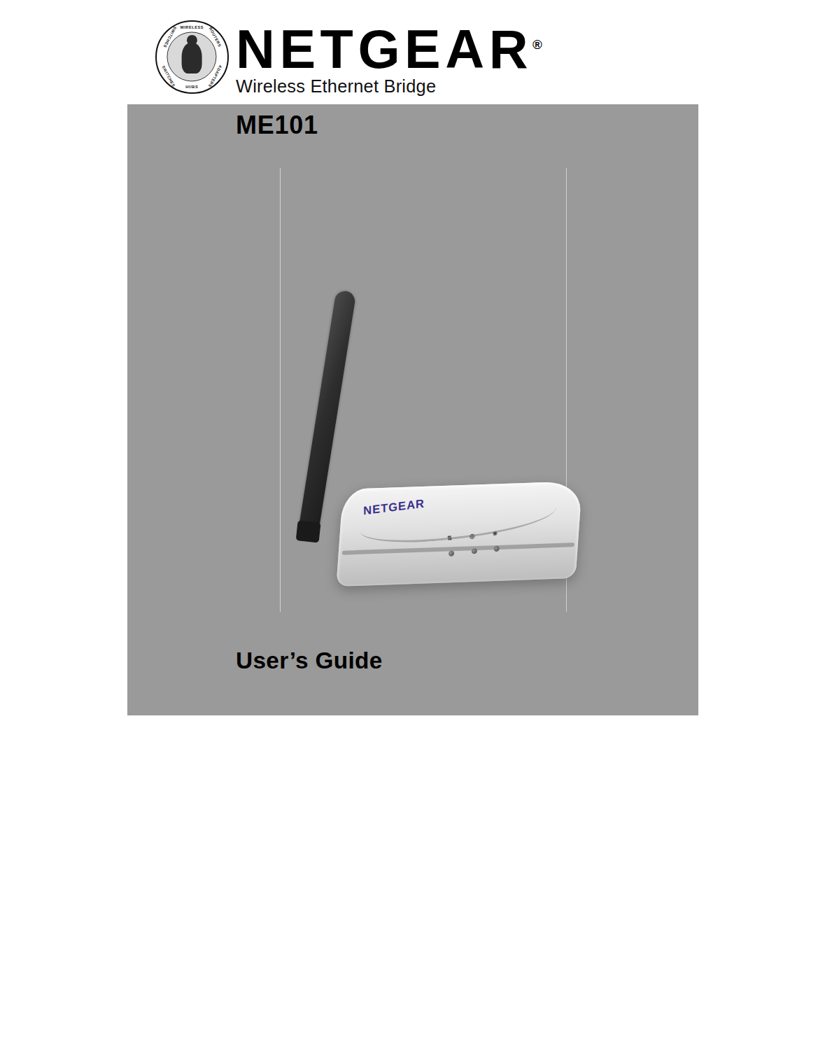WIRELESS ROUTERS ADAPTERS HUBS SWITCHES SWITCHES
NETGEAR®
Wireless Ethernet Bridge
ME101
NETGEAR
⇅ ◎ ⎈
User’s Guide